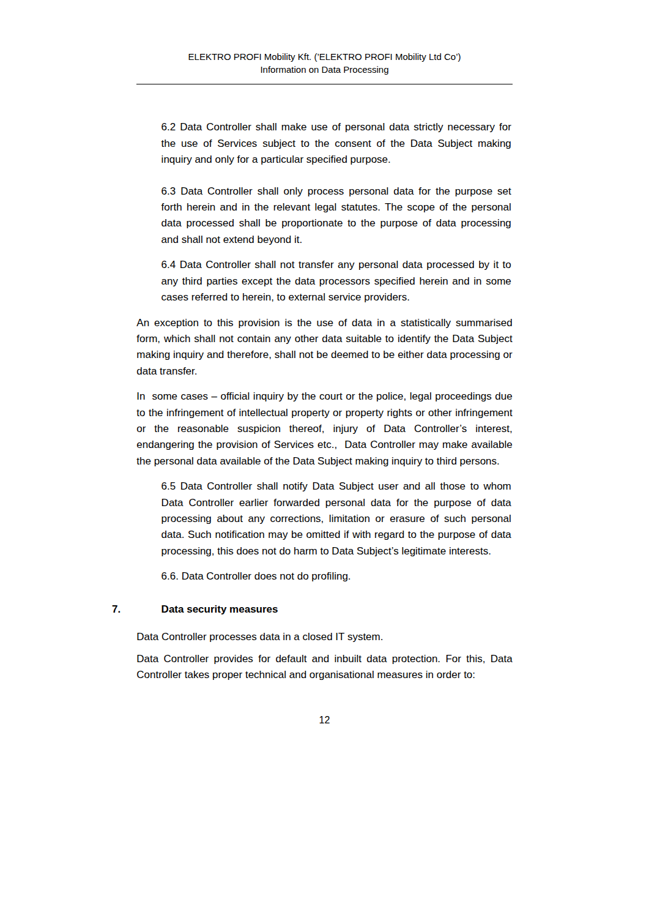ELEKTRO PROFI Mobility Kft. (’ELEKTRO PROFI Mobility Ltd Co’)
Information on Data Processing
6.2 Data Controller shall make use of personal data strictly necessary for the use of Services subject to the consent of the Data Subject making inquiry and only for a particular specified purpose.
6.3 Data Controller shall only process personal data for the purpose set forth herein and in the relevant legal statutes. The scope of the personal data processed shall be proportionate to the purpose of data processing and shall not extend beyond it.
6.4 Data Controller shall not transfer any personal data processed by it to any third parties except the data processors specified herein and in some cases referred to herein, to external service providers.
An exception to this provision is the use of data in a statistically summarised form, which shall not contain any other data suitable to identify the Data Subject making inquiry and therefore, shall not be deemed to be either data processing or data transfer.
In some cases – official inquiry by the court or the police, legal proceedings due to the infringement of intellectual property or property rights or other infringement or the reasonable suspicion thereof, injury of Data Controller’s interest, endangering the provision of Services etc., Data Controller may make available the personal data available of the Data Subject making inquiry to third persons.
6.5 Data Controller shall notify Data Subject user and all those to whom Data Controller earlier forwarded personal data for the purpose of data processing about any corrections, limitation or erasure of such personal data. Such notification may be omitted if with regard to the purpose of data processing, this does not do harm to Data Subject’s legitimate interests.
6.6. Data Controller does not do profiling.
7. Data security measures
Data Controller processes data in a closed IT system.
Data Controller provides for default and inbuilt data protection. For this, Data Controller takes proper technical and organisational measures in order to:
12